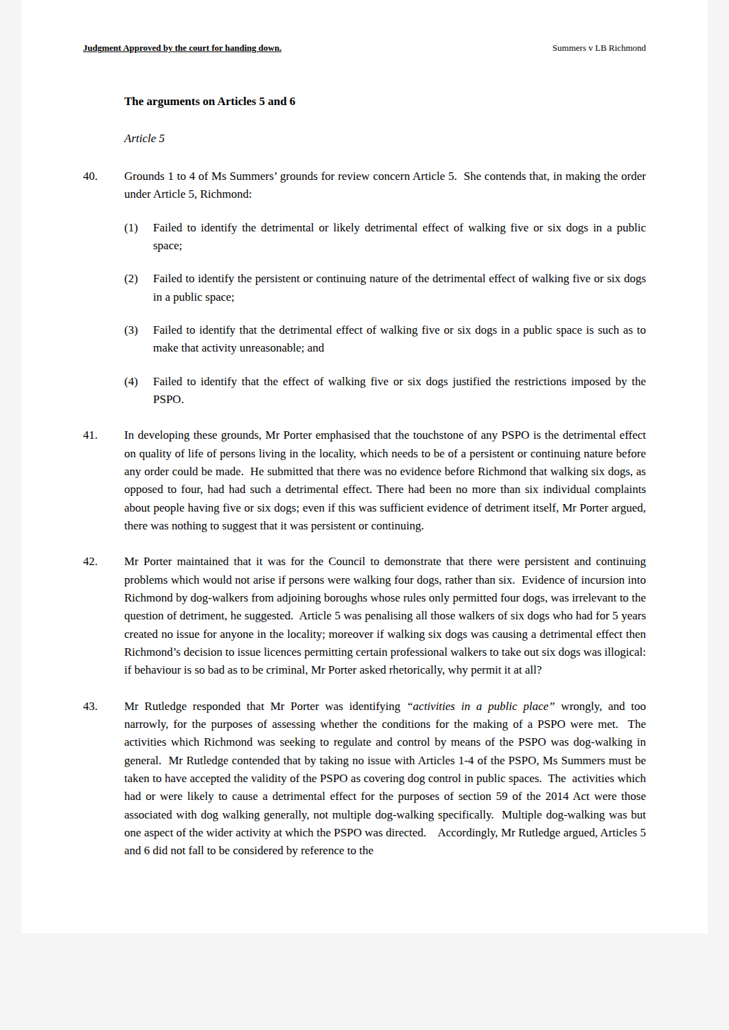Judgment Approved by the court for handing down.
Summers v LB Richmond
The arguments on Articles 5 and 6
Article 5
40.
Grounds 1 to 4 of Ms Summers’ grounds for review concern Article 5. She contends that, in making the order under Article 5, Richmond:
(1) Failed to identify the detrimental or likely detrimental effect of walking five or six dogs in a public space;
(2) Failed to identify the persistent or continuing nature of the detrimental effect of walking five or six dogs in a public space;
(3) Failed to identify that the detrimental effect of walking five or six dogs in a public space is such as to make that activity unreasonable; and
(4) Failed to identify that the effect of walking five or six dogs justified the restrictions imposed by the PSPO.
41.
In developing these grounds, Mr Porter emphasised that the touchstone of any PSPO is the detrimental effect on quality of life of persons living in the locality, which needs to be of a persistent or continuing nature before any order could be made. He submitted that there was no evidence before Richmond that walking six dogs, as opposed to four, had had such a detrimental effect. There had been no more than six individual complaints about people having five or six dogs; even if this was sufficient evidence of detriment itself, Mr Porter argued, there was nothing to suggest that it was persistent or continuing.
42.
Mr Porter maintained that it was for the Council to demonstrate that there were persistent and continuing problems which would not arise if persons were walking four dogs, rather than six. Evidence of incursion into Richmond by dog-walkers from adjoining boroughs whose rules only permitted four dogs, was irrelevant to the question of detriment, he suggested. Article 5 was penalising all those walkers of six dogs who had for 5 years created no issue for anyone in the locality; moreover if walking six dogs was causing a detrimental effect then Richmond’s decision to issue licences permitting certain professional walkers to take out six dogs was illogical: if behaviour is so bad as to be criminal, Mr Porter asked rhetorically, why permit it at all?
43.
Mr Rutledge responded that Mr Porter was identifying “activities in a public place” wrongly, and too narrowly, for the purposes of assessing whether the conditions for the making of a PSPO were met. The activities which Richmond was seeking to regulate and control by means of the PSPO was dog-walking in general. Mr Rutledge contended that by taking no issue with Articles 1-4 of the PSPO, Ms Summers must be taken to have accepted the validity of the PSPO as covering dog control in public spaces. The activities which had or were likely to cause a detrimental effect for the purposes of section 59 of the 2014 Act were those associated with dog walking generally, not multiple dog-walking specifically. Multiple dog-walking was but one aspect of the wider activity at which the PSPO was directed. Accordingly, Mr Rutledge argued, Articles 5 and 6 did not fall to be considered by reference to the